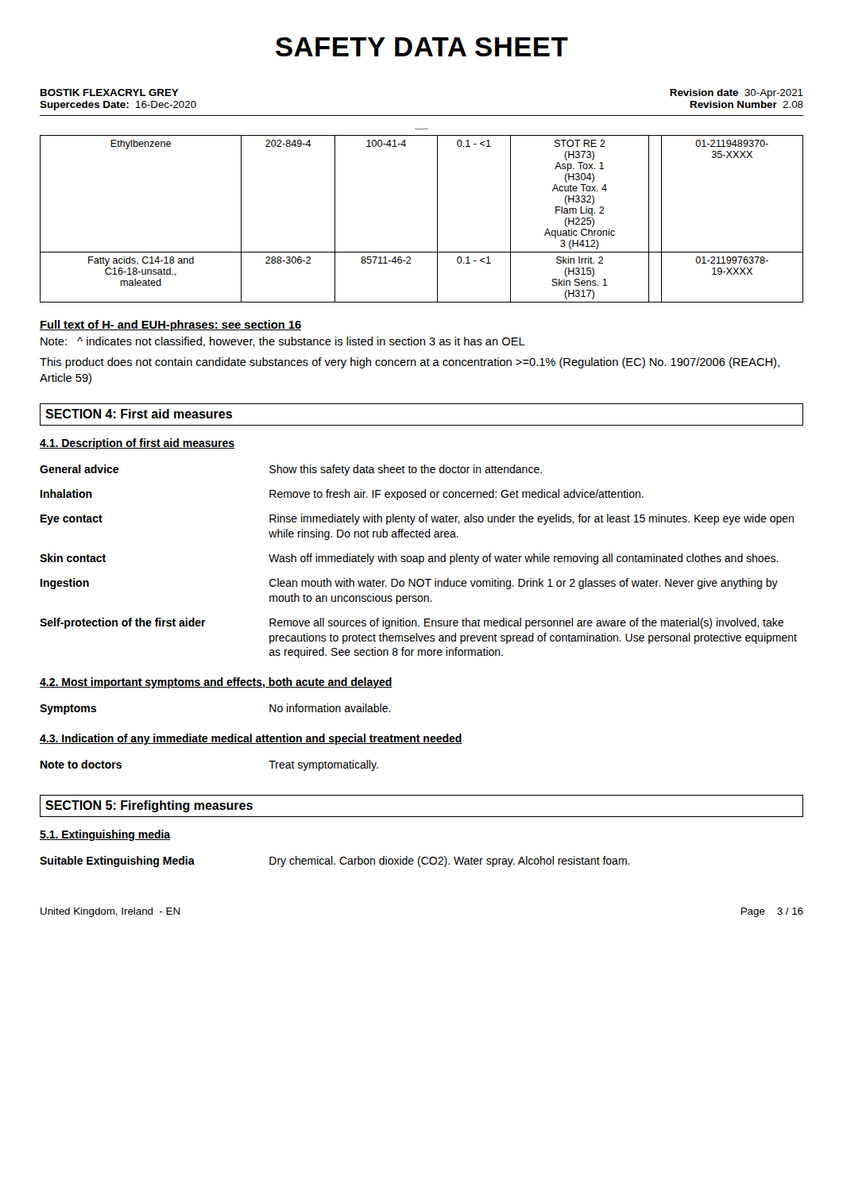SAFETY DATA SHEET
BOSTIK FLEXACRYL GREY
Supercedes Date: 16-Dec-2020
Revision date 30-Apr-2021
Revision Number 2.08
__
| Ethylbenzene | 202-849-4 | 100-41-4 | 0.1 - <1 | STOT RE 2 (H373) Asp. Tox. 1 (H304) Acute Tox. 4 (H332) Flam Liq. 2 (H225) Aquatic Chronic 3 (H412) | | 01-2119489370- 35-XXXX |
| Fatty acids, C14-18 and C16-18-unsatd., maleated | 288-306-2 | 85711-46-2 | 0.1 - <1 | Skin Irrit. 2 (H315) Skin Sens. 1 (H317) | | 01-2119976378- 19-XXXX |
Full text of H- and EUH-phrases: see section 16
Note: ^ indicates not classified, however, the substance is listed in section 3 as it has an OEL
This product does not contain candidate substances of very high concern at a concentration >=0.1% (Regulation (EC) No. 1907/2006 (REACH), Article 59)
SECTION 4: First aid measures
4.1. Description of first aid measures
| General advice | Show this safety data sheet to the doctor in attendance. |
| Inhalation | Remove to fresh air. IF exposed or concerned: Get medical advice/attention. |
| Eye contact | Rinse immediately with plenty of water, also under the eyelids, for at least 15 minutes. Keep eye wide open while rinsing. Do not rub affected area. |
| Skin contact | Wash off immediately with soap and plenty of water while removing all contaminated clothes and shoes. |
| Ingestion | Clean mouth with water. Do NOT induce vomiting. Drink 1 or 2 glasses of water. Never give anything by mouth to an unconscious person. |
| Self-protection of the first aider | Remove all sources of ignition. Ensure that medical personnel are aware of the material(s) involved, take precautions to protect themselves and prevent spread of contamination. Use personal protective equipment as required. See section 8 for more information. |
4.2. Most important symptoms and effects, both acute and delayed
| Symptoms | No information available. |
4.3. Indication of any immediate medical attention and special treatment needed
| Note to doctors | Treat symptomatically. |
SECTION 5: Firefighting measures
5.1. Extinguishing media
| Suitable Extinguishing Media | Dry chemical. Carbon dioxide (CO2). Water spray. Alcohol resistant foam. |
United Kingdom, Ireland - EN
Page 3 / 16